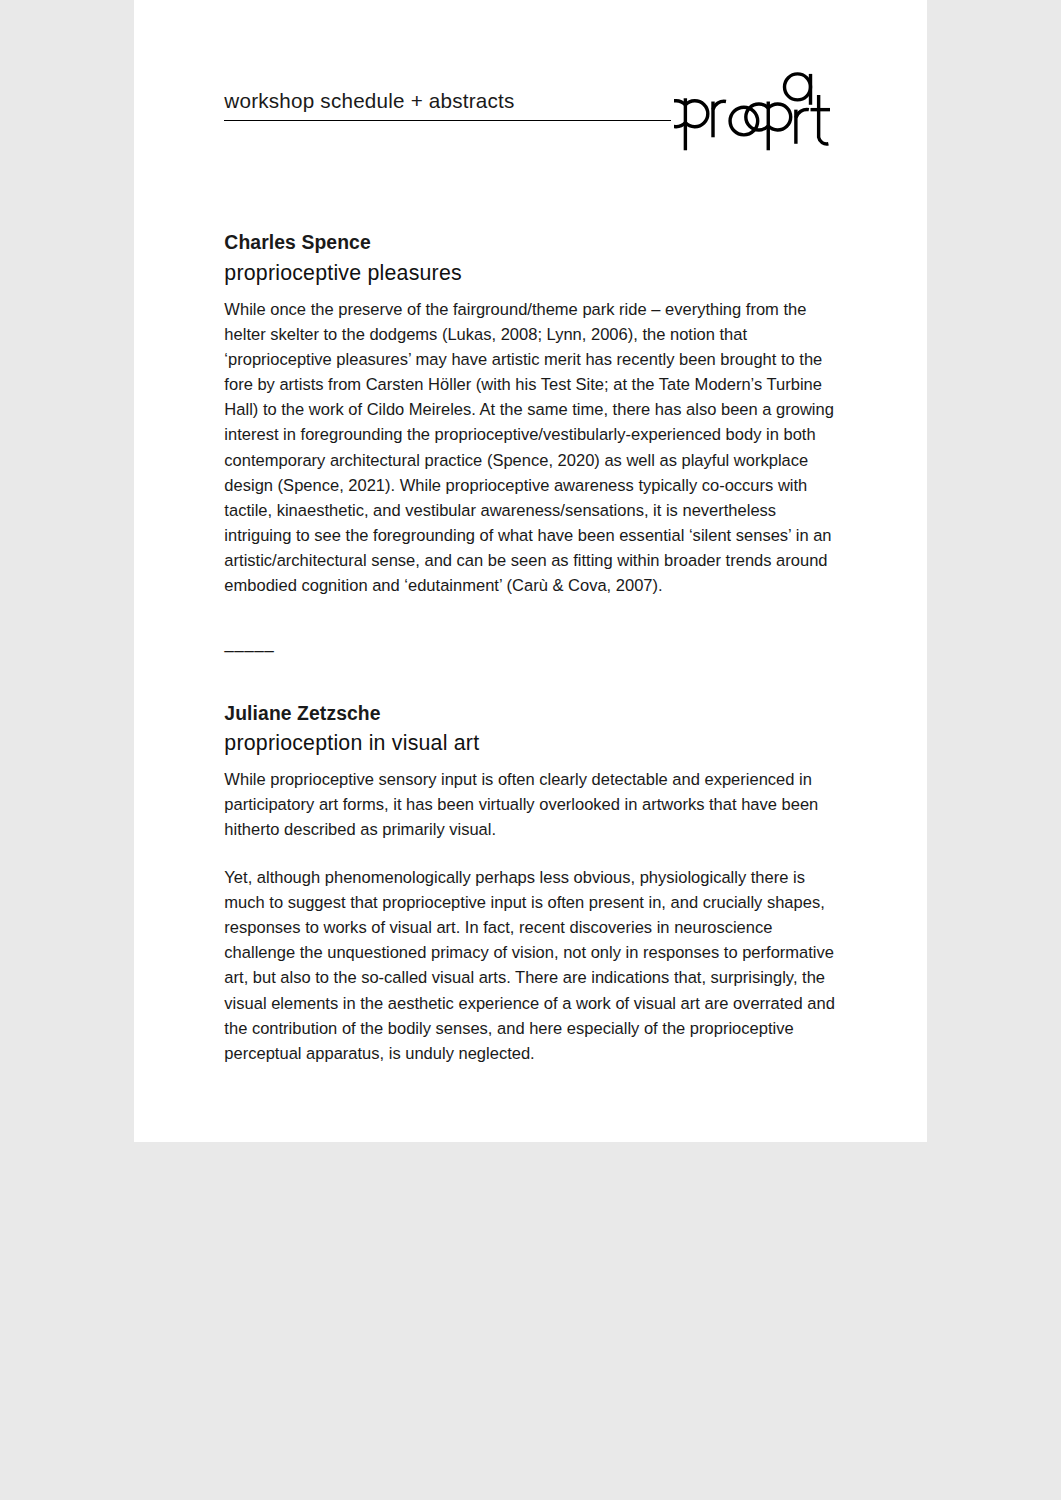workshop schedule + abstracts
Charles Spence
proprioceptive pleasures
While once the preserve of the fairground/theme park ride – everything from the helter skelter to the dodgems (Lukas, 2008; Lynn, 2006), the notion that ‘proprioceptive pleasures’ may have artistic merit has recently been brought to the fore by artists from Carsten Höller (with his Test Site; at the Tate Modern’s Turbine Hall) to the work of Cildo Meireles. At the same time, there has also been a growing interest in foregrounding the proprioceptive/vestibularly-experienced body in both contemporary architectural practice (Spence, 2020) as well as playful workplace design (Spence, 2021). While proprioceptive awareness typically co-occurs with tactile, kinaesthetic, and vestibular awareness/sensations, it is nevertheless intriguing to see the foregrounding of what have been essential ‘silent senses’ in an artistic/architectural sense, and can be seen as fitting within broader trends around embodied cognition and ‘edutainment’ (Carù & Cova, 2007).
–––––
Juliane Zetzsche
proprioception in visual art
While proprioceptive sensory input is often clearly detectable and experienced in participatory art forms, it has been virtually overlooked in artworks that have been hitherto described as primarily visual.
Yet, although phenomenologically perhaps less obvious, physiologically there is much to suggest that proprioceptive input is often present in, and crucially shapes, responses to works of visual art. In fact, recent discoveries in neuroscience challenge the unquestioned primacy of vision, not only in responses to performative art, but also to the so-called visual arts. There are indications that, surprisingly, the visual elements in the aesthetic experience of a work of visual art are overrated and the contribution of the bodily senses, and here especially of the proprioceptive perceptual apparatus, is unduly neglected.